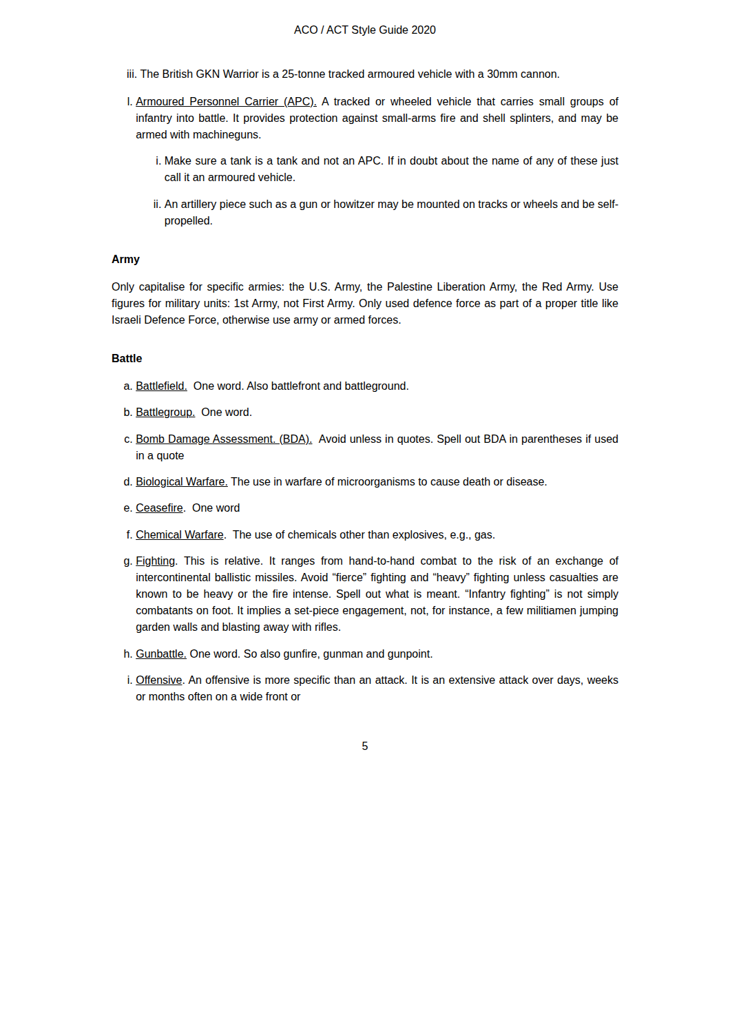ACO / ACT Style Guide 2020
The British GKN Warrior is a 25-tonne tracked armoured vehicle with a 30mm cannon.
Armoured Personnel Carrier (APC). A tracked or wheeled vehicle that carries small groups of infantry into battle. It provides protection against small-arms fire and shell splinters, and may be armed with machineguns.
Make sure a tank is a tank and not an APC. If in doubt about the name of any of these just call it an armoured vehicle.
An artillery piece such as a gun or howitzer may be mounted on tracks or wheels and be self-propelled.
Army
Only capitalise for specific armies: the U.S. Army, the Palestine Liberation Army, the Red Army. Use figures for military units: 1st Army, not First Army. Only used defence force as part of a proper title like Israeli Defence Force, otherwise use army or armed forces.
Battle
Battlefield. One word. Also battlefront and battleground.
Battlegroup. One word.
Bomb Damage Assessment. (BDA). Avoid unless in quotes. Spell out BDA in parentheses if used in a quote
Biological Warfare. The use in warfare of microorganisms to cause death or disease.
Ceasefire. One word
Chemical Warfare. The use of chemicals other than explosives, e.g., gas.
Fighting. This is relative. It ranges from hand-to-hand combat to the risk of an exchange of intercontinental ballistic missiles. Avoid “fierce” fighting and “heavy” fighting unless casualties are known to be heavy or the fire intense. Spell out what is meant. “Infantry fighting” is not simply combatants on foot. It implies a set-piece engagement, not, for instance, a few militiamen jumping garden walls and blasting away with rifles.
Gunbattle. One word. So also gunfire, gunman and gunpoint.
Offensive. An offensive is more specific than an attack. It is an extensive attack over days, weeks or months often on a wide front or
5